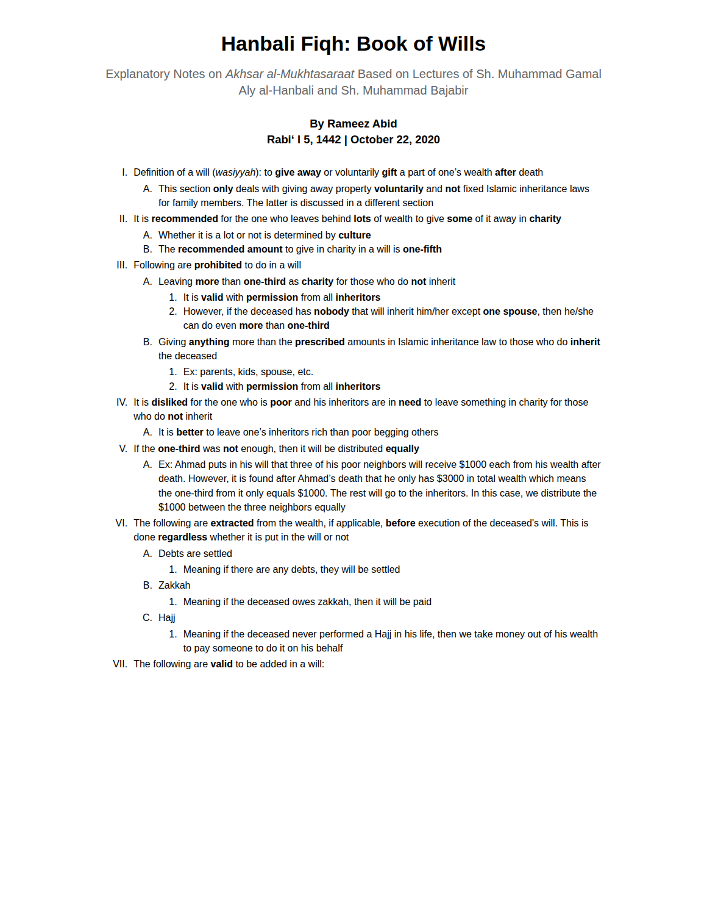Hanbali Fiqh: Book of Wills
Explanatory Notes on Akhsar al-Mukhtasaraat Based on Lectures of Sh. Muhammad Gamal Aly al-Hanbali and Sh. Muhammad Bajabir
By Rameez Abid
Rabi‘ I 5, 1442 | October 22, 2020
Definition of a will (wasiyyah): to give away or voluntarily gift a part of one’s wealth after death
This section only deals with giving away property voluntarily and not fixed Islamic inheritance laws for family members. The latter is discussed in a different section
It is recommended for the one who leaves behind lots of wealth to give some of it away in charity
Whether it is a lot or not is determined by culture
The recommended amount to give in charity in a will is one-fifth
Following are prohibited to do in a will
Leaving more than one-third as charity for those who do not inherit
It is valid with permission from all inheritors
However, if the deceased has nobody that will inherit him/her except one spouse, then he/she can do even more than one-third
Giving anything more than the prescribed amounts in Islamic inheritance law to those who do inherit the deceased
Ex: parents, kids, spouse, etc.
It is valid with permission from all inheritors
It is disliked for the one who is poor and his inheritors are in need to leave something in charity for those who do not inherit
It is better to leave one’s inheritors rich than poor begging others
If the one-third was not enough, then it will be distributed equally
Ex: Ahmad puts in his will that three of his poor neighbors will receive $1000 each from his wealth after death. However, it is found after Ahmad’s death that he only has $3000 in total wealth which means the one-third from it only equals $1000. The rest will go to the inheritors. In this case, we distribute the $1000 between the three neighbors equally
The following are extracted from the wealth, if applicable, before execution of the deceased's will. This is done regardless whether it is put in the will or not
Debts are settled
Meaning if there are any debts, they will be settled
Zakkah
Meaning if the deceased owes zakkah, then it will be paid
Hajj
Meaning if the deceased never performed a Hajj in his life, then we take money out of his wealth to pay someone to do it on his behalf
The following are valid to be added in a will: